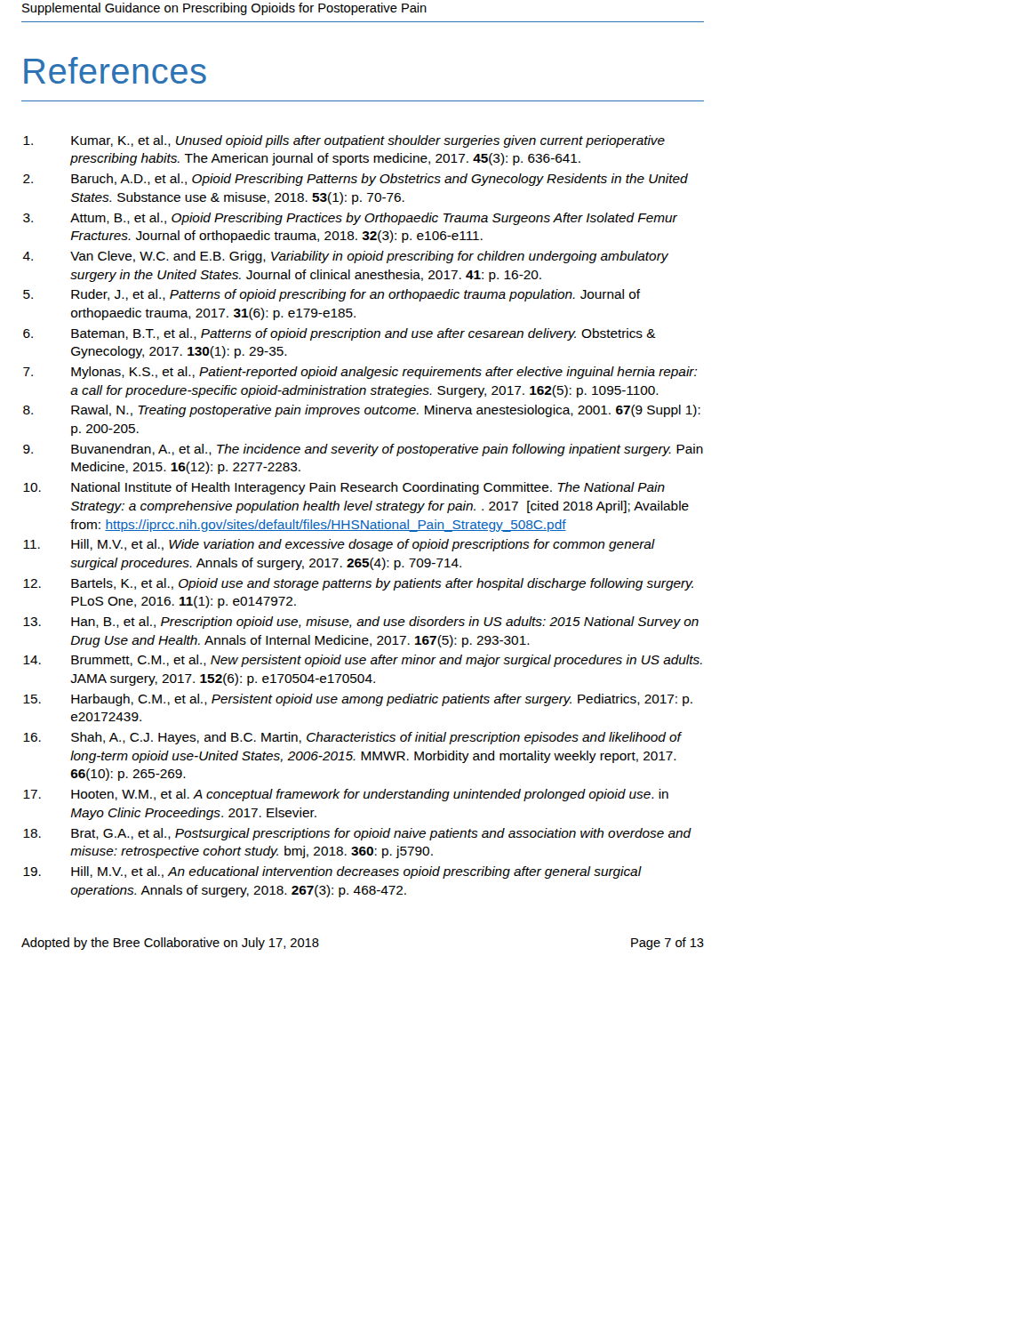Supplemental Guidance on Prescribing Opioids for Postoperative Pain
References
1. Kumar, K., et al., Unused opioid pills after outpatient shoulder surgeries given current perioperative prescribing habits. The American journal of sports medicine, 2017. 45(3): p. 636-641.
2. Baruch, A.D., et al., Opioid Prescribing Patterns by Obstetrics and Gynecology Residents in the United States. Substance use & misuse, 2018. 53(1): p. 70-76.
3. Attum, B., et al., Opioid Prescribing Practices by Orthopaedic Trauma Surgeons After Isolated Femur Fractures. Journal of orthopaedic trauma, 2018. 32(3): p. e106-e111.
4. Van Cleve, W.C. and E.B. Grigg, Variability in opioid prescribing for children undergoing ambulatory surgery in the United States. Journal of clinical anesthesia, 2017. 41: p. 16-20.
5. Ruder, J., et al., Patterns of opioid prescribing for an orthopaedic trauma population. Journal of orthopaedic trauma, 2017. 31(6): p. e179-e185.
6. Bateman, B.T., et al., Patterns of opioid prescription and use after cesarean delivery. Obstetrics & Gynecology, 2017. 130(1): p. 29-35.
7. Mylonas, K.S., et al., Patient-reported opioid analgesic requirements after elective inguinal hernia repair: a call for procedure-specific opioid-administration strategies. Surgery, 2017. 162(5): p. 1095-1100.
8. Rawal, N., Treating postoperative pain improves outcome. Minerva anestesiologica, 2001. 67(9 Suppl 1): p. 200-205.
9. Buvanendran, A., et al., The incidence and severity of postoperative pain following inpatient surgery. Pain Medicine, 2015. 16(12): p. 2277-2283.
10. National Institute of Health Interagency Pain Research Coordinating Committee. The National Pain Strategy: a comprehensive population health level strategy for pain. . 2017 [cited 2018 April]; Available from: https://iprcc.nih.gov/sites/default/files/HHSNational_Pain_Strategy_508C.pdf
11. Hill, M.V., et al., Wide variation and excessive dosage of opioid prescriptions for common general surgical procedures. Annals of surgery, 2017. 265(4): p. 709-714.
12. Bartels, K., et al., Opioid use and storage patterns by patients after hospital discharge following surgery. PLoS One, 2016. 11(1): p. e0147972.
13. Han, B., et al., Prescription opioid use, misuse, and use disorders in US adults: 2015 National Survey on Drug Use and Health. Annals of Internal Medicine, 2017. 167(5): p. 293-301.
14. Brummett, C.M., et al., New persistent opioid use after minor and major surgical procedures in US adults. JAMA surgery, 2017. 152(6): p. e170504-e170504.
15. Harbaugh, C.M., et al., Persistent opioid use among pediatric patients after surgery. Pediatrics, 2017: p. e20172439.
16. Shah, A., C.J. Hayes, and B.C. Martin, Characteristics of initial prescription episodes and likelihood of long-term opioid use-United States, 2006-2015. MMWR. Morbidity and mortality weekly report, 2017. 66(10): p. 265-269.
17. Hooten, W.M., et al. A conceptual framework for understanding unintended prolonged opioid use. in Mayo Clinic Proceedings. 2017. Elsevier.
18. Brat, G.A., et al., Postsurgical prescriptions for opioid naive patients and association with overdose and misuse: retrospective cohort study. bmj, 2018. 360: p. j5790.
19. Hill, M.V., et al., An educational intervention decreases opioid prescribing after general surgical operations. Annals of surgery, 2018. 267(3): p. 468-472.
Adopted by the Bree Collaborative on July 17, 2018 Page 7 of 13